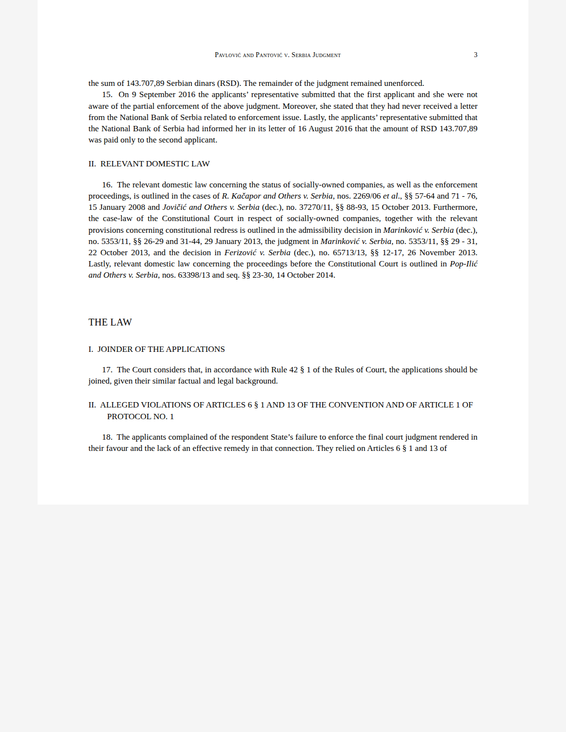Pavlović and Pantović v. Serbia Judgment
3
the sum of 143.707,89 Serbian dinars (RSD). The remainder of the judgment remained unenforced.
15. On 9 September 2016 the applicants’ representative submitted that the first applicant and she were not aware of the partial enforcement of the above judgment. Moreover, she stated that they had never received a letter from the National Bank of Serbia related to enforcement issue. Lastly, the applicants’ representative submitted that the National Bank of Serbia had informed her in its letter of 16 August 2016 that the amount of RSD 143.707,89 was paid only to the second applicant.
II. Relevant domestic law
16. The relevant domestic law concerning the status of socially-owned companies, as well as the enforcement proceedings, is outlined in the cases of R. Kačapor and Others v. Serbia, nos. 2269/06 et al., §§ 57-64 and 71 - 76, 15 January 2008 and Jovičić and Others v. Serbia (dec.), no. 37270/11, §§ 88-93, 15 October 2013. Furthermore, the case-law of the Constitutional Court in respect of socially-owned companies, together with the relevant provisions concerning constitutional redress is outlined in the admissibility decision in Marinković v. Serbia (dec.), no. 5353/11, §§ 26-29 and 31-44, 29 January 2013, the judgment in Marinković v. Serbia, no. 5353/11, §§ 29 - 31, 22 October 2013, and the decision in Ferizović v. Serbia (dec.), no. 65713/13, §§ 12-17, 26 November 2013. Lastly, relevant domestic law concerning the proceedings before the Constitutional Court is outlined in Pop-Ilić and Others v. Serbia, nos. 63398/13 and seq. §§ 23-30, 14 October 2014.
THE LAW
I. Joinder of the applications
17. The Court considers that, in accordance with Rule 42 § 1 of the Rules of Court, the applications should be joined, given their similar factual and legal background.
II. Alleged violations of Articles 6 § 1 and 13 of the Convention and of Article 1 of Protocol No. 1
18. The applicants complained of the respondent State’s failure to enforce the final court judgment rendered in their favour and the lack of an effective remedy in that connection. They relied on Articles 6 § 1 and 13 of